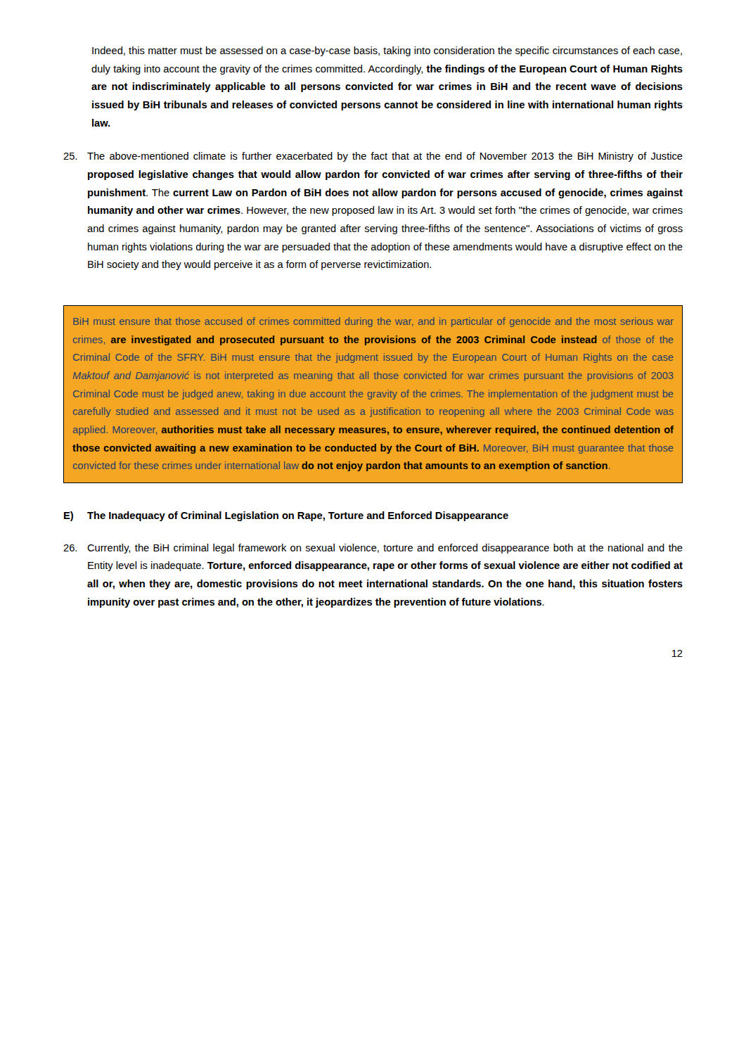Indeed, this matter must be assessed on a case-by-case basis, taking into consideration the specific circumstances of each case, duly taking into account the gravity of the crimes committed. Accordingly, the findings of the European Court of Human Rights are not indiscriminately applicable to all persons convicted for war crimes in BiH and the recent wave of decisions issued by BiH tribunals and releases of convicted persons cannot be considered in line with international human rights law.
25.
The above-mentioned climate is further exacerbated by the fact that at the end of November 2013 the BiH Ministry of Justice proposed legislative changes that would allow pardon for convicted of war crimes after serving of three-fifths of their punishment. The current Law on Pardon of BiH does not allow pardon for persons accused of genocide, crimes against humanity and other war crimes. However, the new proposed law in its Art. 3 would set forth "the crimes of genocide, war crimes and crimes against humanity, pardon may be granted after serving three-fifths of the sentence". Associations of victims of gross human rights violations during the war are persuaded that the adoption of these amendments would have a disruptive effect on the BiH society and they would perceive it as a form of perverse revictimization.
BiH must ensure that those accused of crimes committed during the war, and in particular of genocide and the most serious war crimes, are investigated and prosecuted pursuant to the provisions of the 2003 Criminal Code instead of those of the Criminal Code of the SFRY. BiH must ensure that the judgment issued by the European Court of Human Rights on the case Maktouf and Damjanović is not interpreted as meaning that all those convicted for war crimes pursuant the provisions of 2003 Criminal Code must be judged anew, taking in due account the gravity of the crimes. The implementation of the judgment must be carefully studied and assessed and it must not be used as a justification to reopening all where the 2003 Criminal Code was applied. Moreover, authorities must take all necessary measures, to ensure, wherever required, the continued detention of those convicted awaiting a new examination to be conducted by the Court of BiH. Moreover, BiH must guarantee that those convicted for these crimes under international law do not enjoy pardon that amounts to an exemption of sanction.
E) The Inadequacy of Criminal Legislation on Rape, Torture and Enforced Disappearance
26.
Currently, the BiH criminal legal framework on sexual violence, torture and enforced disappearance both at the national and the Entity level is inadequate. Torture, enforced disappearance, rape or other forms of sexual violence are either not codified at all or, when they are, domestic provisions do not meet international standards. On the one hand, this situation fosters impunity over past crimes and, on the other, it jeopardizes the prevention of future violations.
12